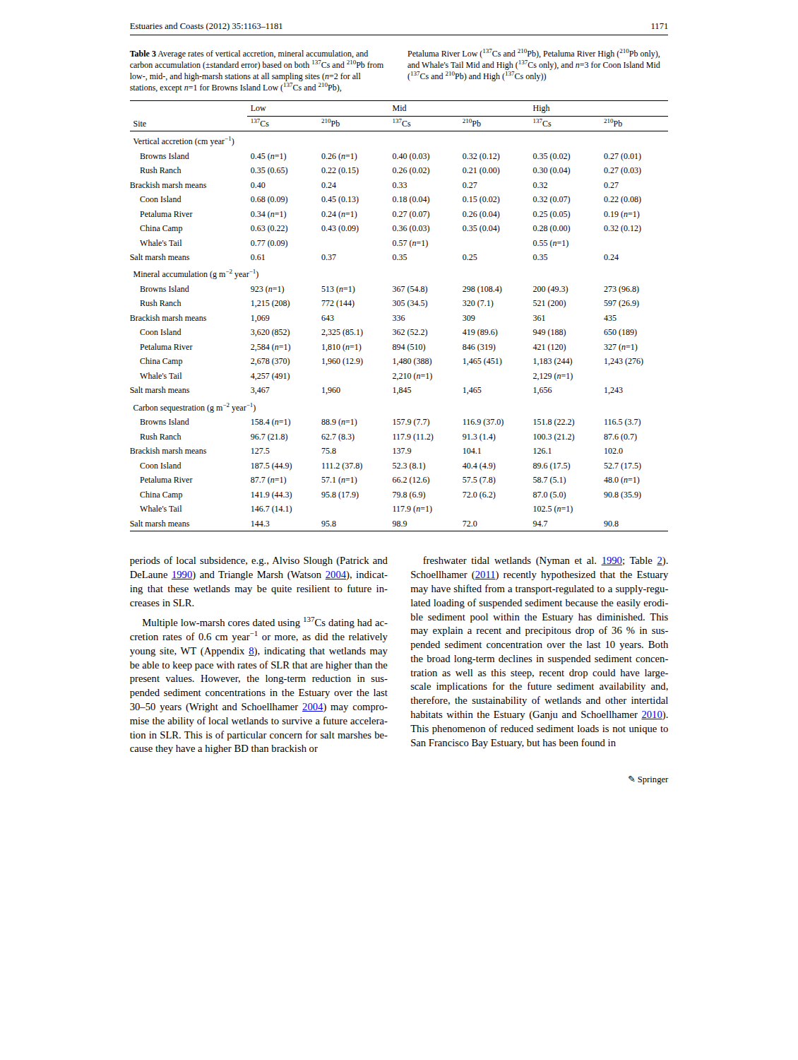Estuaries and Coasts (2012) 35:1163–1181 1171
Table 3 Average rates of vertical accretion, mineral accumulation, and carbon accumulation (±standard error) based on both 137Cs and 210Pb from low-, mid-, and high-marsh stations at all sampling sites (n=2 for all stations, except n=1 for Browns Island Low (137Cs and 210Pb),
Petaluma River Low (137Cs and 210Pb), Petaluma River High (210Pb only), and Whale's Tail Mid and High (137Cs only), and n=3 for Coon Island Mid (137Cs and 210Pb) and High (137Cs only))
Average rates of vertical accretion, mineral accumulation, and carbon accumulation
| Site | Low | Mid | High |
| --- | --- | --- | --- |
| 137 Cs | 210 Pb | 137 Cs | 210 Pb | 137 Cs | 210 Pb |
| Vertical accretion (cm year −1 ) |
| Browns Island | 0.45 ( n =1) | 0.26 ( n =1) | 0.40 (0.03) | 0.32 (0.12) | 0.35 (0.02) | 0.27 (0.01) |
| Rush Ranch | 0.35 (0.65) | 0.22 (0.15) | 0.26 (0.02) | 0.21 (0.00) | 0.30 (0.04) | 0.27 (0.03) |
| Brackish marsh means | 0.40 | 0.24 | 0.33 | 0.27 | 0.32 | 0.27 |
| Coon Island | 0.68 (0.09) | 0.45 (0.13) | 0.18 (0.04) | 0.15 (0.02) | 0.32 (0.07) | 0.22 (0.08) |
| Petaluma River | 0.34 ( n =1) | 0.24 ( n =1) | 0.27 (0.07) | 0.26 (0.04) | 0.25 (0.05) | 0.19 ( n =1) |
| China Camp | 0.63 (0.22) | 0.43 (0.09) | 0.36 (0.03) | 0.35 (0.04) | 0.28 (0.00) | 0.32 (0.12) |
| Whale's Tail | 0.77 (0.09) | | 0.57 ( n =1) | | 0.55 ( n =1) | |
| Salt marsh means | 0.61 | 0.37 | 0.35 | 0.25 | 0.35 | 0.24 |
| Mineral accumulation (g m −2 year −1 ) |
| Browns Island | 923 ( n =1) | 513 ( n =1) | 367 (54.8) | 298 (108.4) | 200 (49.3) | 273 (96.8) |
| Rush Ranch | 1,215 (208) | 772 (144) | 305 (34.5) | 320 (7.1) | 521 (200) | 597 (26.9) |
| Brackish marsh means | 1,069 | 643 | 336 | 309 | 361 | 435 |
| Coon Island | 3,620 (852) | 2,325 (85.1) | 362 (52.2) | 419 (89.6) | 949 (188) | 650 (189) |
| Petaluma River | 2,584 ( n =1) | 1,810 ( n =1) | 894 (510) | 846 (319) | 421 (120) | 327 ( n =1) |
| China Camp | 2,678 (370) | 1,960 (12.9) | 1,480 (388) | 1,465 (451) | 1,183 (244) | 1,243 (276) |
| Whale's Tail | 4,257 (491) | | 2,210 ( n =1) | | 2,129 ( n =1) | |
| Salt marsh means | 3,467 | 1,960 | 1,845 | 1,465 | 1,656 | 1,243 |
| Carbon sequestration (g m −2 year −1 ) |
| Browns Island | 158.4 ( n =1) | 88.9 ( n =1) | 157.9 (7.7) | 116.9 (37.0) | 151.8 (22.2) | 116.5 (3.7) |
| Rush Ranch | 96.7 (21.8) | 62.7 (8.3) | 117.9 (11.2) | 91.3 (1.4) | 100.3 (21.2) | 87.6 (0.7) |
| Brackish marsh means | 127.5 | 75.8 | 137.9 | 104.1 | 126.1 | 102.0 |
| Coon Island | 187.5 (44.9) | 111.2 (37.8) | 52.3 (8.1) | 40.4 (4.9) | 89.6 (17.5) | 52.7 (17.5) |
| Petaluma River | 87.7 ( n =1) | 57.1 ( n =1) | 66.2 (12.6) | 57.5 (7.8) | 58.7 (5.1) | 48.0 ( n =1) |
| China Camp | 141.9 (44.3) | 95.8 (17.9) | 79.8 (6.9) | 72.0 (6.2) | 87.0 (5.0) | 90.8 (35.9) |
| Whale's Tail | 146.7 (14.1) | | 117.9 ( n =1) | | 102.5 ( n =1) | |
| Salt marsh means | 144.3 | 95.8 | 98.9 | 72.0 | 94.7 | 90.8 |
periods of local subsidence, e.g., Alviso Slough (Patrick and DeLaune 1990) and Triangle Marsh (Watson 2004), indicating that these wetlands may be quite resilient to future increases in SLR.
Multiple low-marsh cores dated using 137Cs dating had accretion rates of 0.6 cm year−1 or more, as did the relatively young site, WT (Appendix 8), indicating that wetlands may be able to keep pace with rates of SLR that are higher than the present values. However, the long-term reduction in suspended sediment concentrations in the Estuary over the last 30–50 years (Wright and Schoellhamer 2004) may compromise the ability of local wetlands to survive a future acceleration in SLR. This is of particular concern for salt marshes because they have a higher BD than brackish or
freshwater tidal wetlands (Nyman et al. 1990; Table 2). Schoellhamer (2011) recently hypothesized that the Estuary may have shifted from a transport-regulated to a supply-regulated loading of suspended sediment because the easily erodible sediment pool within the Estuary has diminished. This may explain a recent and precipitous drop of 36 % in suspended sediment concentration over the last 10 years. Both the broad long-term declines in suspended sediment concentration as well as this steep, recent drop could have large-scale implications for the future sediment availability and, therefore, the sustainability of wetlands and other intertidal habitats within the Estuary (Ganju and Schoellhamer 2010). This phenomenon of reduced sediment loads is not unique to San Francisco Bay Estuary, but has been found in
✎ Springer